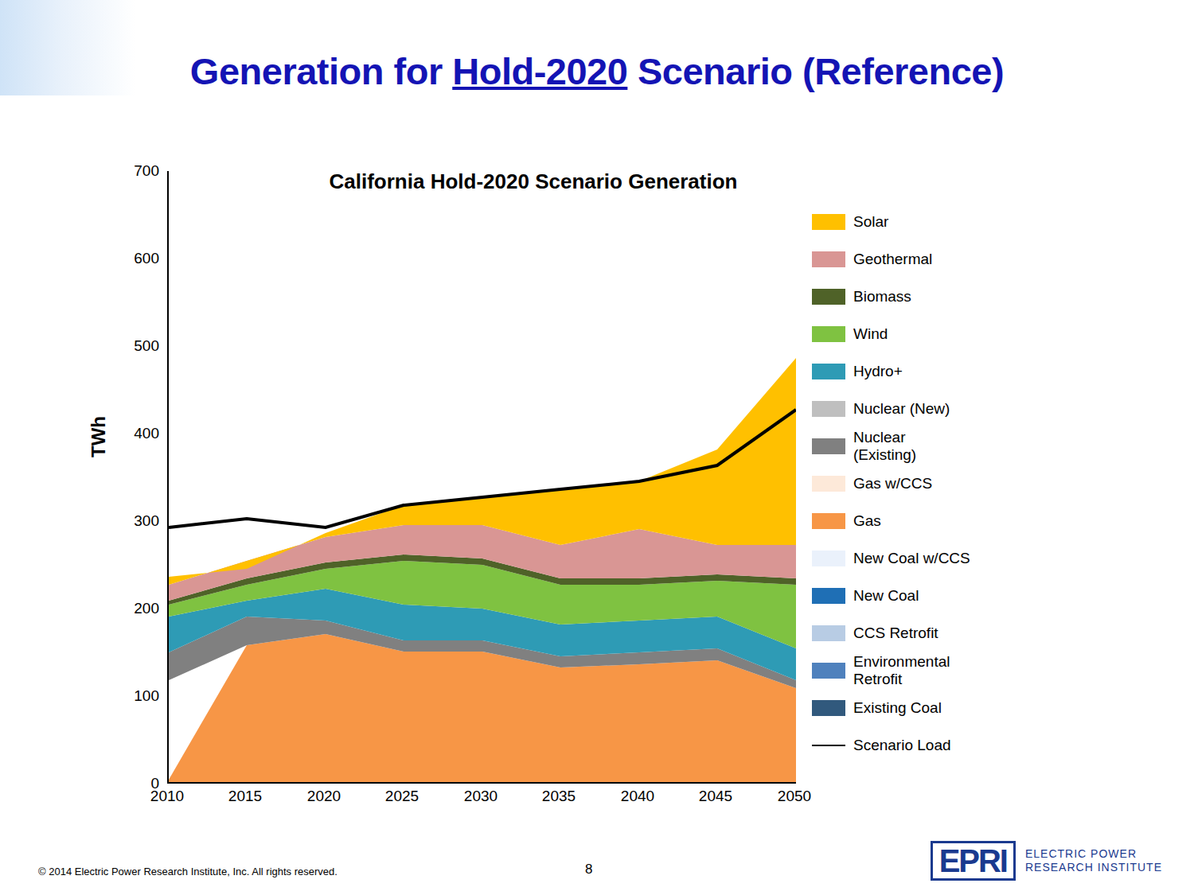Generation for Hold-2020 Scenario (Reference)
California Hold-2020 Scenario Generation
TWh
700
600
500
400
300
200
100
0
2010
2015
2020
2025
2030
2035
2040
2045
2050
Solar
Geothermal
Biomass
Wind
Hydro+
Nuclear (New)
Nuclear (Existing)
Gas w/CCS
Gas
New Coal w/CCS
New Coal
CCS Retrofit
Environmental Retrofit
Existing Coal
Scenario Load
© 2014 Electric Power Research Institute, Inc. All rights reserved.
8
EPRI
ELECTRIC POWER
RESEARCH INSTITUTE